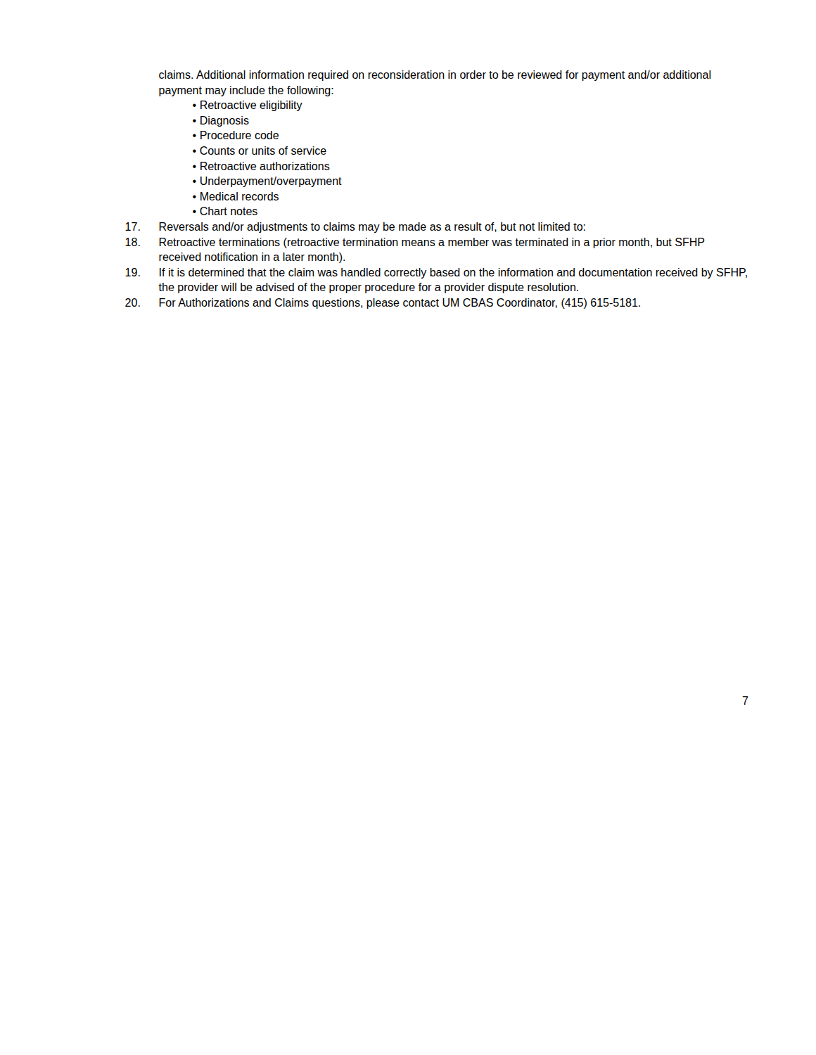claims. Additional information required on reconsideration in order to be reviewed for payment and/or additional payment may include the following:
• Retroactive eligibility
• Diagnosis
• Procedure code
• Counts or units of service
• Retroactive authorizations
• Underpayment/overpayment
• Medical records
• Chart notes
17. Reversals and/or adjustments to claims may be made as a result of, but not limited to:
18. Retroactive terminations (retroactive termination means a member was terminated in a prior month, but SFHP received notification in a later month).
19. If it is determined that the claim was handled correctly based on the information and documentation received by SFHP, the provider will be advised of the proper procedure for a provider dispute resolution.
20. For Authorizations and Claims questions, please contact UM CBAS Coordinator, (415) 615-5181.
7